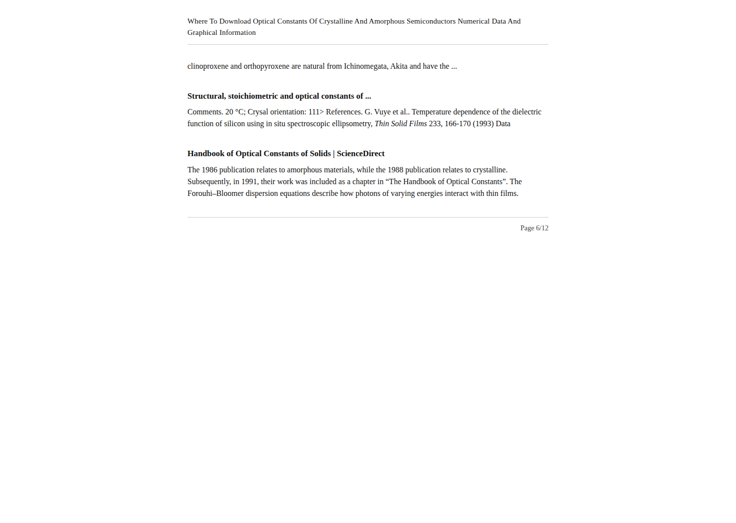Where To Download Optical Constants Of Crystalline And Amorphous Semiconductors Numerical Data And Graphical Information
clinoproxene and orthopyroxene are natural from Ichinomegata, Akita and have the ...
Structural, stoichiometric and optical constants of ...
Comments. 20 °C; Crysal orientation: 111> References. G. Vuye et al.. Temperature dependence of the dielectric function of silicon using in situ spectroscopic ellipsometry, Thin Solid Films 233, 166-170 (1993) Data
Handbook of Optical Constants of Solids | ScienceDirect
The 1986 publication relates to amorphous materials, while the 1988 publication relates to crystalline. Subsequently, in 1991, their work was included as a chapter in “The Handbook of Optical Constants”. The Forouhi–Bloomer dispersion equations describe how photons of varying energies interact with thin films.
Page 6/12